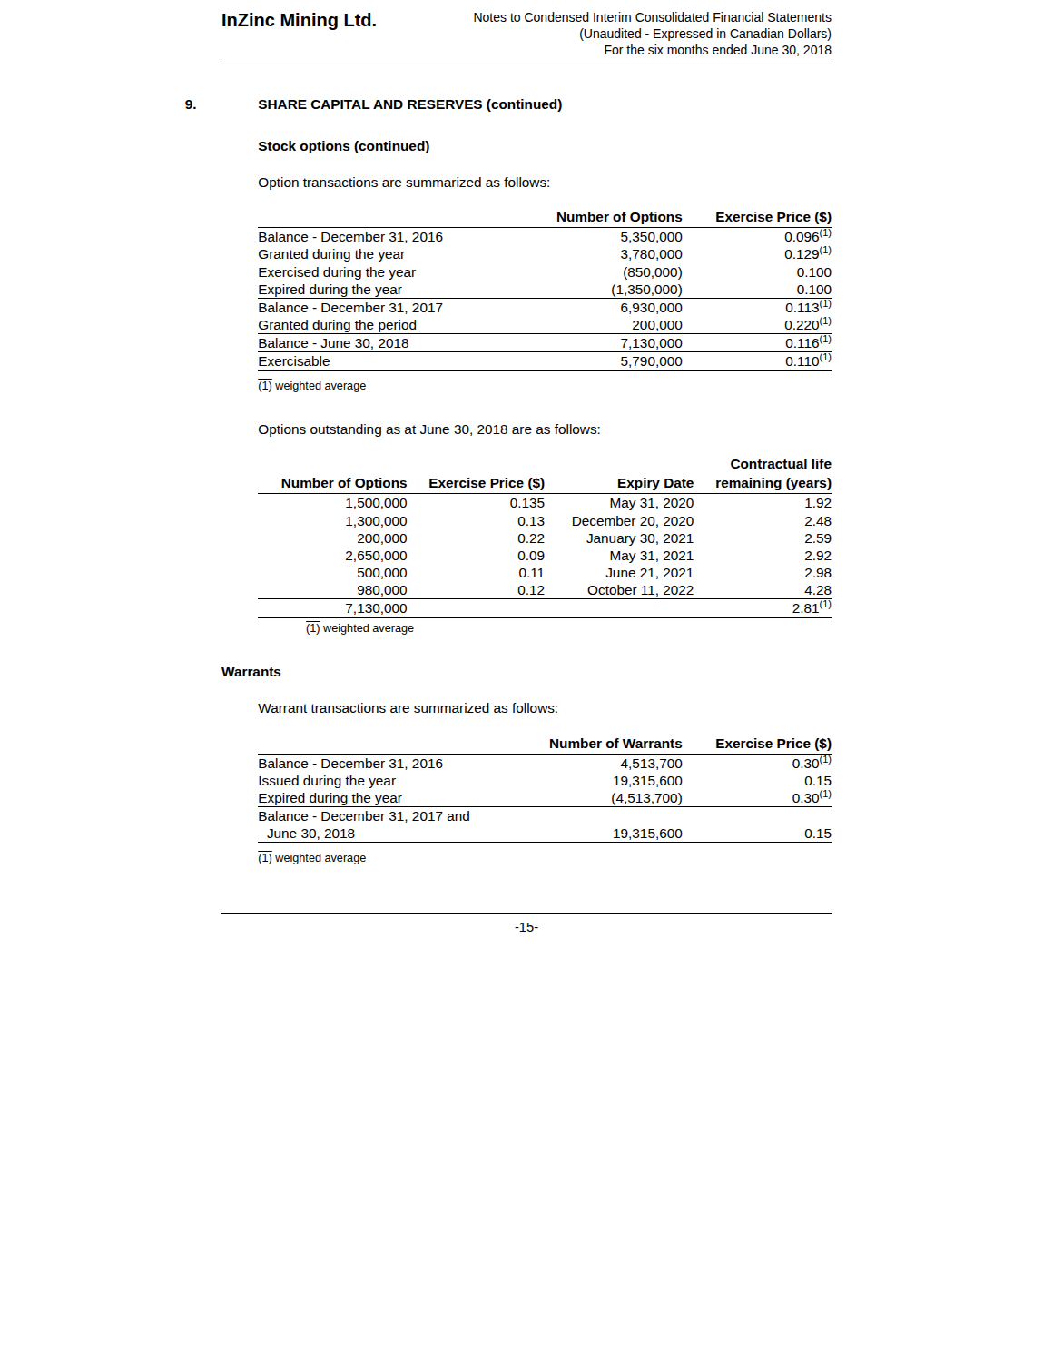InZinc Mining Ltd.
Notes to Condensed Interim Consolidated Financial Statements
(Unaudited - Expressed in Canadian Dollars)
For the six months ended June 30, 2018
9. SHARE CAPITAL AND RESERVES (continued)
Stock options (continued)
Option transactions are summarized as follows:
| | Number of Options | Exercise Price ($) |
| --- | --- | --- |
| Balance - December 31, 2016 | 5,350,000 | 0.096 (1) |
| Granted during the year | 3,780,000 | 0.129 (1) |
| Exercised during the year | (850,000) | 0.100 |
| Expired during the year | (1,350,000) | 0.100 |
| Balance - December 31, 2017 | 6,930,000 | 0.113 (1) |
| Granted during the period | 200,000 | 0.220 (1) |
| Balance - June 30, 2018 | 7,130,000 | 0.116 (1) |
| Exercisable | 5,790,000 | 0.110 (1) |
(1) weighted average
Options outstanding as at June 30, 2018 are as follows:
| | | | Contractual life |
| --- | --- | --- | --- |
| Number of Options | Exercise Price ($) | Expiry Date | remaining (years) |
| 1,500,000 | 0.135 | May 31, 2020 | 1.92 |
| 1,300,000 | 0.13 | December 20, 2020 | 2.48 |
| 200,000 | 0.22 | January 30, 2021 | 2.59 |
| 2,650,000 | 0.09 | May 31, 2021 | 2.92 |
| 500,000 | 0.11 | June 21, 2021 | 2.98 |
| 980,000 | 0.12 | October 11, 2022 | 4.28 |
| 7,130,000 | | | 2.81 (1) |
(1) weighted average
Warrants
Warrant transactions are summarized as follows:
| | Number of Warrants | Exercise Price ($) |
| --- | --- | --- |
| Balance - December 31, 2016 | 4,513,700 | 0.30 (1) |
| Issued during the year | 19,315,600 | 0.15 |
| Expired during the year | (4,513,700) | 0.30 (1) |
| Balance - December 31, 2017 and | | |
| June 30, 2018 | 19,315,600 | 0.15 |
(1) weighted average
-15-